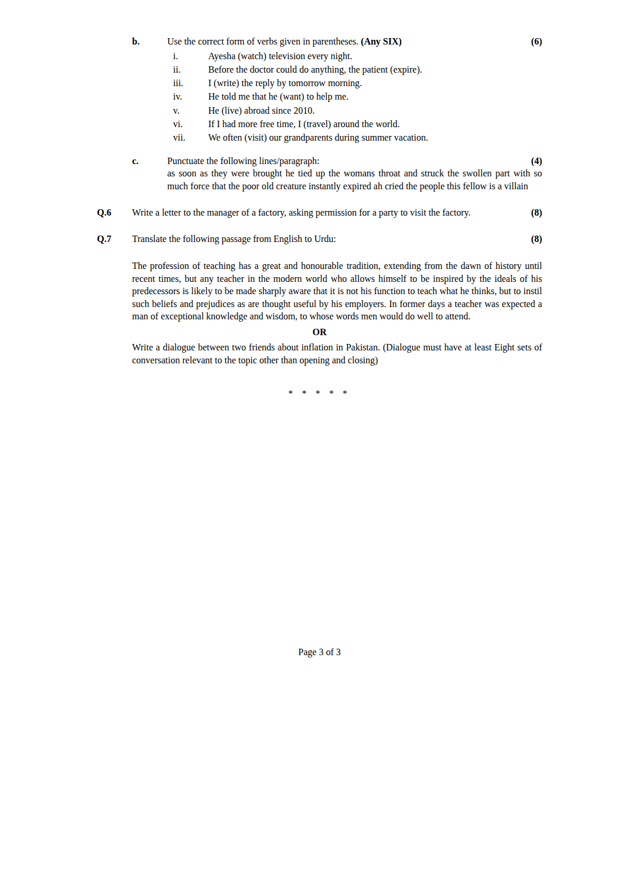b.
Use the correct form of verbs given in parentheses. (Any SIX) (6)
i. Ayesha (watch) television every night.
ii. Before the doctor could do anything, the patient (expire).
iii. I (write) the reply by tomorrow morning.
iv. He told me that he (want) to help me.
v. He (live) abroad since 2010.
vi. If I had more free time, I (travel) around the world.
vii. We often (visit) our grandparents during summer vacation.
c.
Punctuate the following lines/paragraph: (4)
as soon as they were brought he tied up the womans throat and struck the swollen part with so much force that the poor old creature instantly expired ah cried the people this fellow is a villain
Q.6
Write a letter to the manager of a factory, asking permission for a party to visit the factory. (8)
Q.7
Translate the following passage from English to Urdu: (8)
The profession of teaching has a great and honourable tradition, extending from the dawn of history until recent times, but any teacher in the modern world who allows himself to be inspired by the ideals of his predecessors is likely to be made sharply aware that it is not his function to teach what he thinks, but to instil such beliefs and prejudices as are thought useful by his employers. In former days a teacher was expected a man of exceptional knowledge and wisdom, to whose words men would do well to attend.
OR
Write a dialogue between two friends about inflation in Pakistan. (Dialogue must have at least Eight sets of conversation relevant to the topic other than opening and closing)
* * * * *
Page 3 of 3